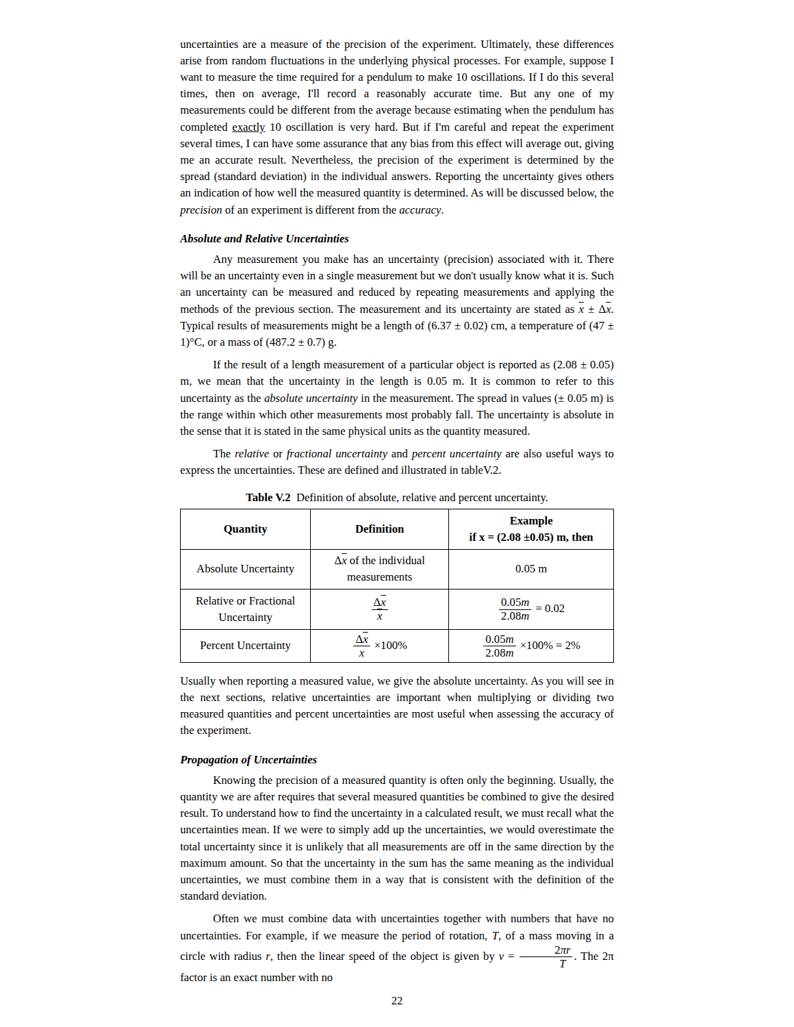uncertainties are a measure of the precision of the experiment. Ultimately, these differences arise from random fluctuations in the underlying physical processes. For example, suppose I want to measure the time required for a pendulum to make 10 oscillations. If I do this several times, then on average, I'll record a reasonably accurate time. But any one of my measurements could be different from the average because estimating when the pendulum has completed exactly 10 oscillation is very hard. But if I'm careful and repeat the experiment several times, I can have some assurance that any bias from this effect will average out, giving me an accurate result. Nevertheless, the precision of the experiment is determined by the spread (standard deviation) in the individual answers. Reporting the uncertainty gives others an indication of how well the measured quantity is determined. As will be discussed below, the precision of an experiment is different from the accuracy.
Absolute and Relative Uncertainties
Any measurement you make has an uncertainty (precision) associated with it. There will be an uncertainty even in a single measurement but we don't usually know what it is. Such an uncertainty can be measured and reduced by repeating measurements and applying the methods of the previous section. The measurement and its uncertainty are stated as x ± Δx. Typical results of measurements might be a length of (6.37 ± 0.02) cm, a temperature of (47 ± 1)°C, or a mass of (487.2 ± 0.7) g.
If the result of a length measurement of a particular object is reported as (2.08 ± 0.05) m, we mean that the uncertainty in the length is 0.05 m. It is common to refer to this uncertainty as the absolute uncertainty in the measurement. The spread in values (± 0.05 m) is the range within which other measurements most probably fall. The uncertainty is absolute in the sense that it is stated in the same physical units as the quantity measured.
The relative or fractional uncertainty and percent uncertainty are also useful ways to express the uncertainties. These are defined and illustrated in tableV.2.
Table V.2 Definition of absolute, relative and percent uncertainty.
| Quantity | Definition | Example if x = (2.08 ±0.05) m, then |
| --- | --- | --- |
| Absolute Uncertainty | Δ x of the individual measurements | 0.05 m |
| Relative or Fractional Uncertainty | Δ x x | 0.05 m 2.08 m = 0.02 |
| Percent Uncertainty | Δ x x ×100% | 0.05 m 2.08 m ×100% = 2% |
Usually when reporting a measured value, we give the absolute uncertainty. As you will see in the next sections, relative uncertainties are important when multiplying or dividing two measured quantities and percent uncertainties are most useful when assessing the accuracy of the experiment.
Propagation of Uncertainties
Knowing the precision of a measured quantity is often only the beginning. Usually, the quantity we are after requires that several measured quantities be combined to give the desired result. To understand how to find the uncertainty in a calculated result, we must recall what the uncertainties mean. If we were to simply add up the uncertainties, we would overestimate the total uncertainty since it is unlikely that all measurements are off in the same direction by the maximum amount. So that the uncertainty in the sum has the same meaning as the individual uncertainties, we must combine them in a way that is consistent with the definition of the standard deviation.
Often we must combine data with uncertainties together with numbers that have no uncertainties. For example, if we measure the period of rotation, T, of a mass moving in a circle with radius r, then the linear speed of the object is given by v = 2πr T . The 2π factor is an exact number with no
22